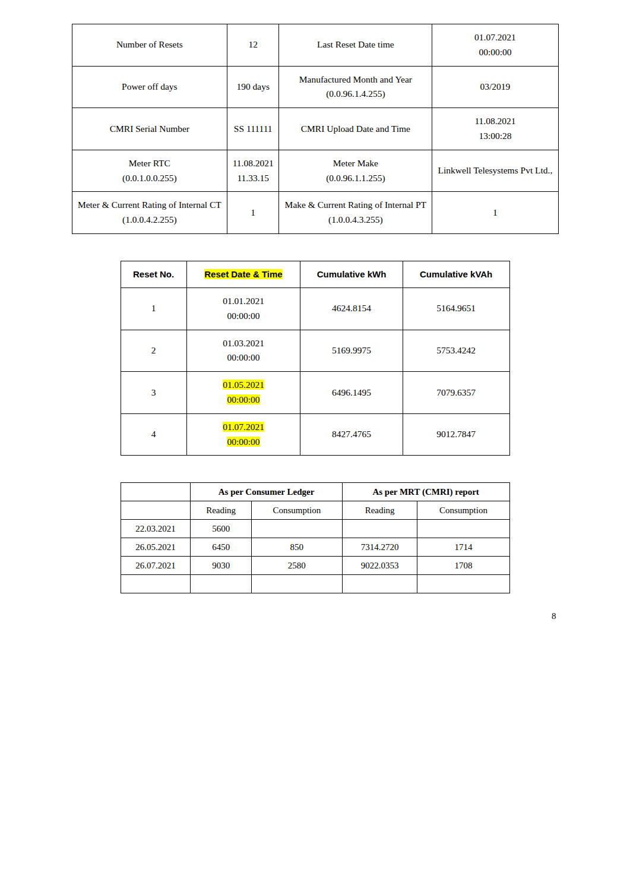| Number of Resets | 12 | Last Reset Date time | 01.07.2021 00:00:00 |
| Power off days | 190 days | Manufactured Month and Year (0.0.96.1.4.255) | 03/2019 |
| CMRI Serial Number | SS 111111 | CMRI Upload Date and Time | 11.08.2021 13:00:28 |
| Meter RTC (0.0.1.0.0.255) | 11.08.2021 11.33.15 | Meter Make (0.0.96.1.1.255) | Linkwell Telesystems Pvt Ltd., |
| Meter & Current Rating of Internal CT (1.0.0.4.2.255) | 1 | Make & Current Rating of Internal PT (1.0.0.4.3.255) | 1 |
| Reset No. | Reset Date & Time | Cumulative kWh | Cumulative kVAh |
| --- | --- | --- | --- |
| 1 | 01.01.2021 00:00:00 | 4624.8154 | 5164.9651 |
| 2 | 01.03.2021 00:00:00 | 5169.9975 | 5753.4242 |
| 3 | 01.05.2021 00:00:00 | 6496.1495 | 7079.6357 |
| 4 | 01.07.2021 00:00:00 | 8427.4765 | 9012.7847 |
| | As per Consumer Ledger | As per MRT (CMRI) report |
| | Reading | Consumption | Reading | Consumption |
| 22.03.2021 | 5600 | | | |
| 26.05.2021 | 6450 | 850 | 7314.2720 | 1714 |
| 26.07.2021 | 9030 | 2580 | 9022.0353 | 1708 |
8